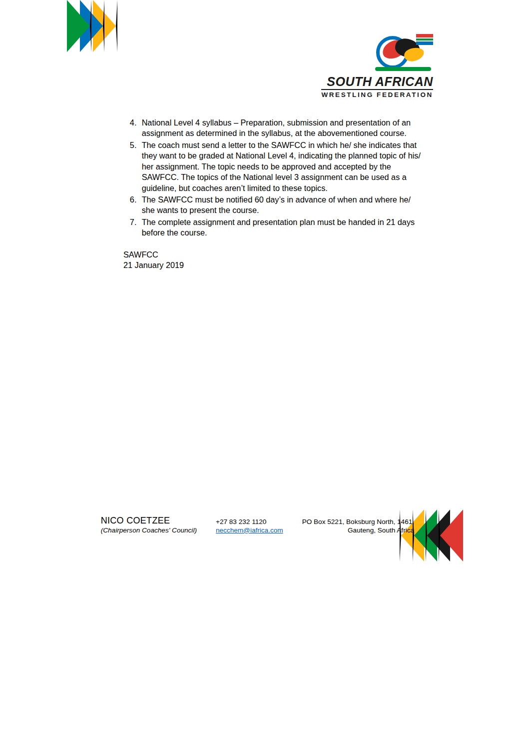SOUTH AFRICAN
WRESTLING FEDERATION
National Level 4 syllabus – Preparation, submission and presentation of an assignment as determined in the syllabus, at the abovementioned course.
The coach must send a letter to the SAWFCC in which he/ she indicates that they want to be graded at National Level 4, indicating the planned topic of his/ her assignment. The topic needs to be approved and accepted by the SAWFCC. The topics of the National level 3 assignment can be used as a guideline, but coaches aren’t limited to these topics.
The SAWFCC must be notified 60 day’s in advance of when and where he/ she wants to present the course.
The complete assignment and presentation plan must be handed in 21 days before the course.
SAWFCC
21 January 2019
NICO COETZEE
(Chairperson Coaches' Council)
+27 83 232 1120
necchem@iafrica.com
PO Box 5221, Boksburg North, 1461,
Gauteng, South Africa